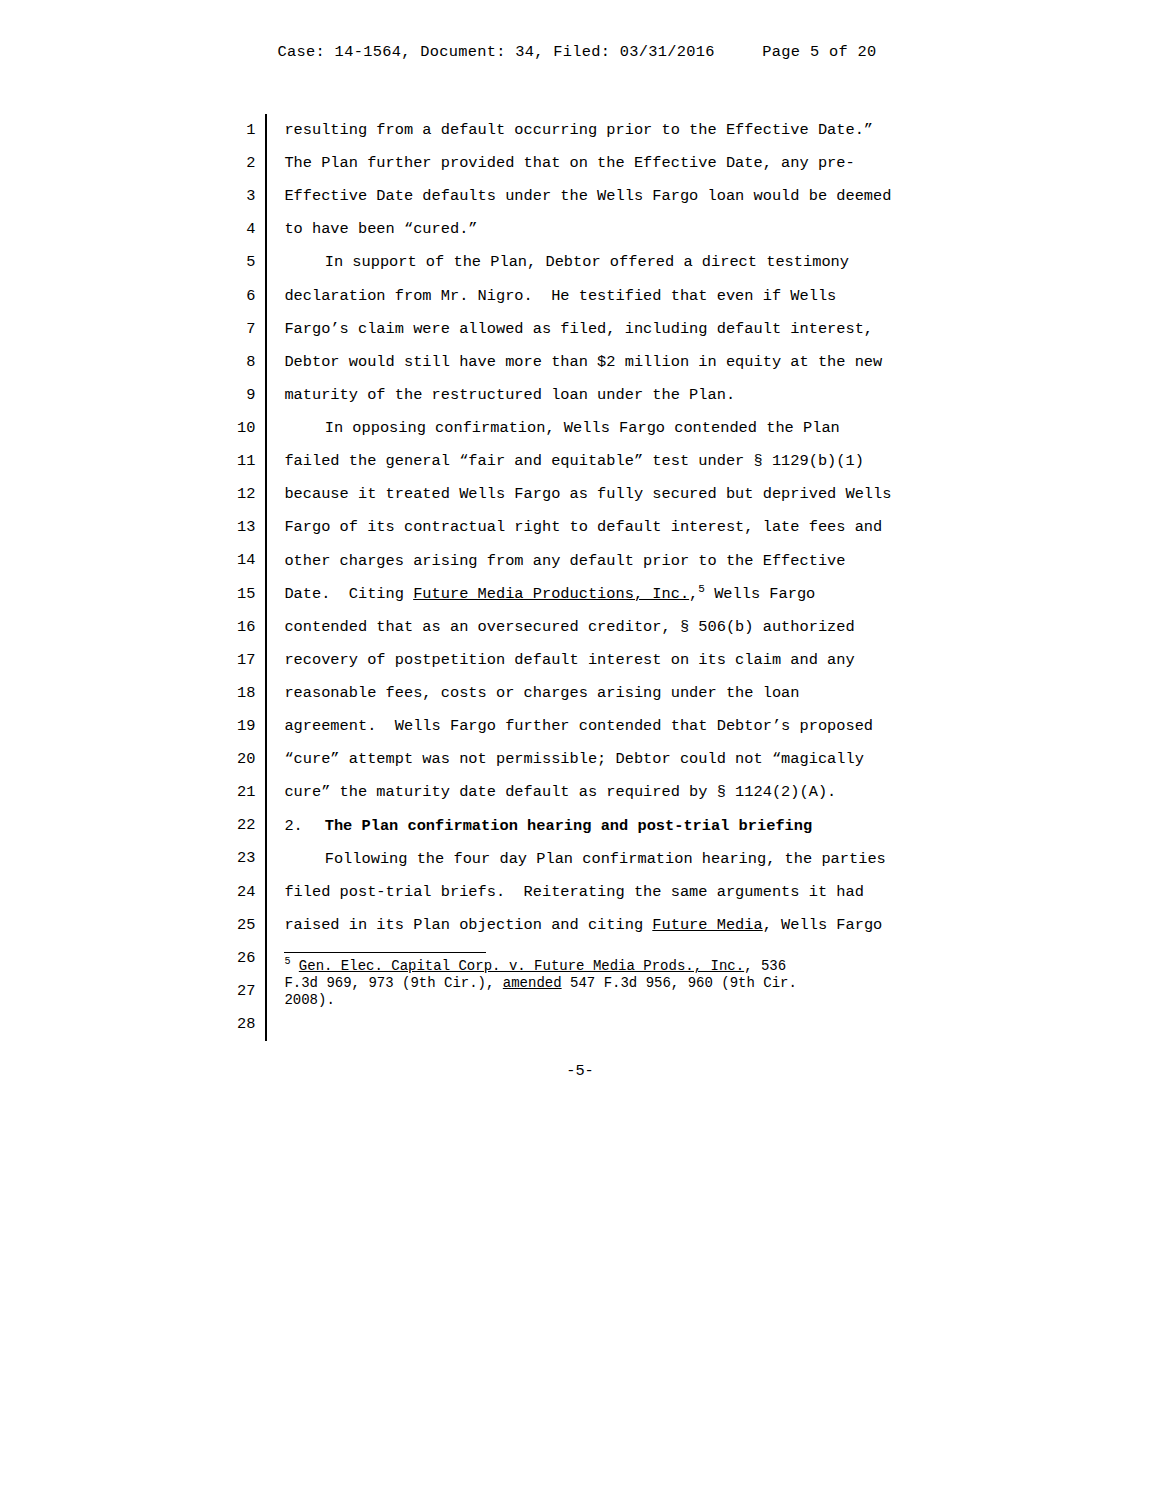Case: 14-1564, Document: 34, Filed: 03/31/2016 Page 5 of 20
1
2
3
4
5
6
7
8
9
10
11
12
13
14
15
16
17
18
19
20
21
22
23
24
25
26
27
28
resulting from a default occurring prior to the Effective Date.”
The Plan further provided that on the Effective Date, any pre-
Effective Date defaults under the Wells Fargo loan would be deemed
to have been “cured.”
In support of the Plan, Debtor offered a direct testimony
declaration from Mr. Nigro. He testified that even if Wells
Fargo’s claim were allowed as filed, including default interest,
Debtor would still have more than $2 million in equity at the new
maturity of the restructured loan under the Plan.
In opposing confirmation, Wells Fargo contended the Plan
failed the general “fair and equitable” test under § 1129(b)(1)
because it treated Wells Fargo as fully secured but deprived Wells
Fargo of its contractual right to default interest, late fees and
other charges arising from any default prior to the Effective
Date. Citing Future Media Productions, Inc.,5 Wells Fargo
contended that as an oversecured creditor, § 506(b) authorized
recovery of postpetition default interest on its claim and any
reasonable fees, costs or charges arising under the loan
agreement. Wells Fargo further contended that Debtor’s proposed
“cure” attempt was not permissible; Debtor could not “magically
cure” the maturity date default as required by § 1124(2)(A).
2. The Plan confirmation hearing and post-trial briefing
Following the four day Plan confirmation hearing, the parties
filed post-trial briefs. Reiterating the same arguments it had
raised in its Plan objection and citing Future Media, Wells Fargo
5 Gen. Elec. Capital Corp. v. Future Media Prods., Inc., 536 F.3d 969, 973 (9th Cir.), amended 547 F.3d 956, 960 (9th Cir. 2008).
-5-